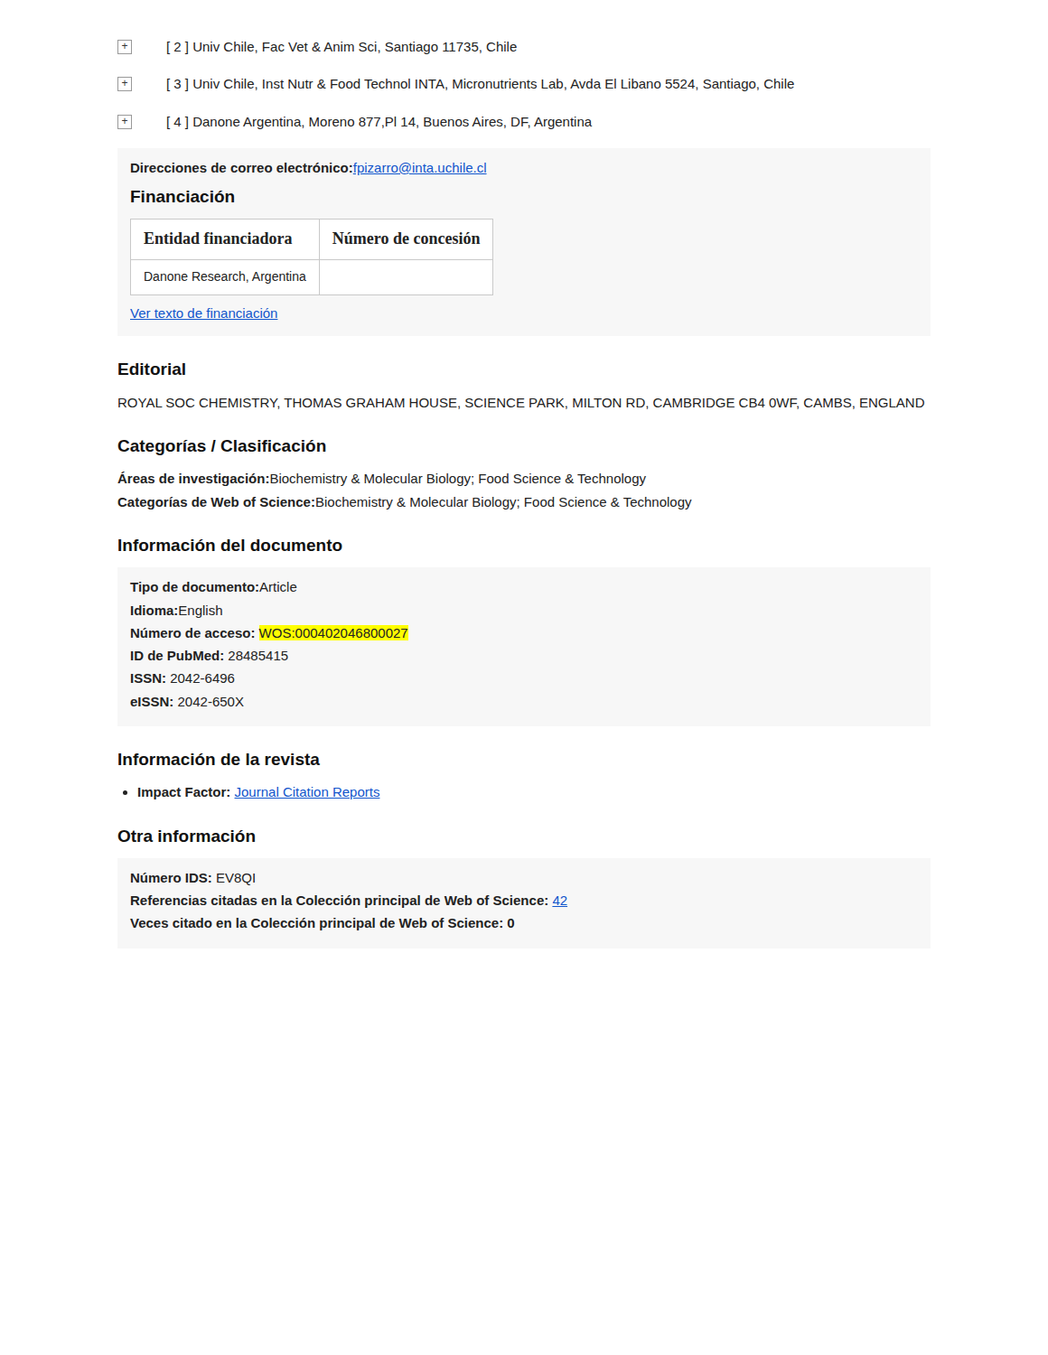+ [ 2 ] Univ Chile, Fac Vet & Anim Sci, Santiago 11735, Chile
+ [ 3 ] Univ Chile, Inst Nutr & Food Technol INTA, Micronutrients Lab, Avda El Libano 5524, Santiago, Chile
+ [ 4 ] Danone Argentina, Moreno 877,Pl 14, Buenos Aires, DF, Argentina
Direcciones de correo electrónico: fpizarro@inta.uchile.cl
Financiación
| Entidad financiadora | Número de concesión |
| --- | --- |
| Danone Research, Argentina | |
Ver texto de financiación
Editorial
ROYAL SOC CHEMISTRY, THOMAS GRAHAM HOUSE, SCIENCE PARK, MILTON RD, CAMBRIDGE CB4 0WF, CAMBS, ENGLAND
Categorías / Clasificación
Áreas de investigación: Biochemistry & Molecular Biology; Food Science & Technology
Categorías de Web of Science: Biochemistry & Molecular Biology; Food Science & Technology
Información del documento
Tipo de documento: Article
Idioma: English
Número de acceso: WOS:000402046800027
ID de PubMed: 28485415
ISSN: 2042-6496
eISSN: 2042-650X
Información de la revista
Impact Factor: Journal Citation Reports
Otra información
Número IDS: EV8QI
Referencias citadas en la Colección principal de Web of Science: 42
Veces citado en la Colección principal de Web of Science: 0